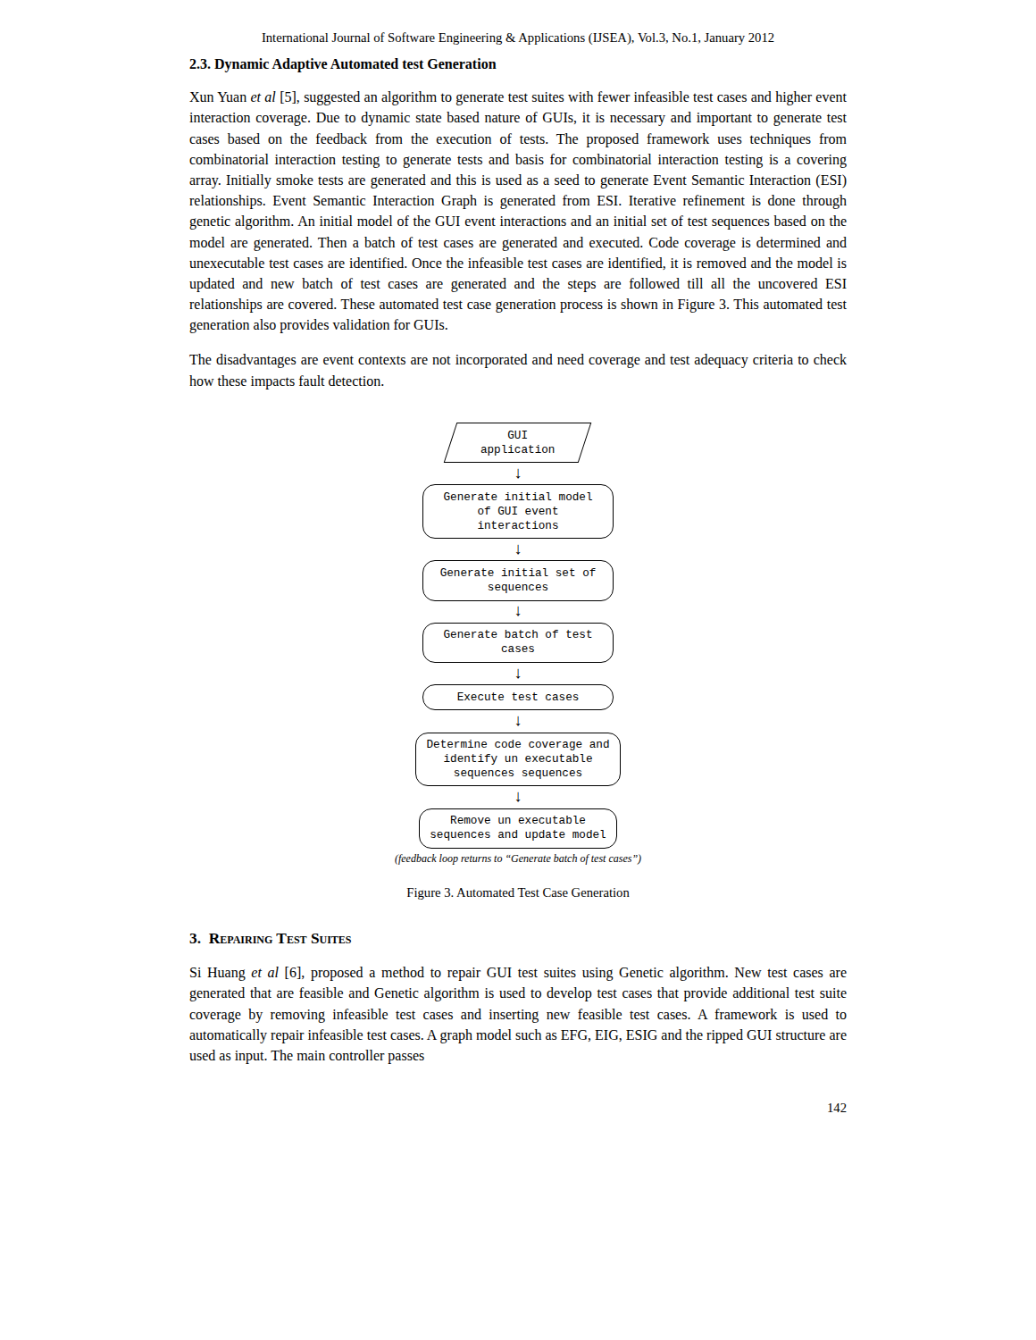International Journal of Software Engineering & Applications (IJSEA), Vol.3, No.1, January 2012
2.3. Dynamic Adaptive Automated test Generation
Xun Yuan et al [5], suggested an algorithm to generate test suites with fewer infeasible test cases and higher event interaction coverage. Due to dynamic state based nature of GUIs, it is necessary and important to generate test cases based on the feedback from the execution of tests. The proposed framework uses techniques from combinatorial interaction testing to generate tests and basis for combinatorial interaction testing is a covering array. Initially smoke tests are generated and this is used as a seed to generate Event Semantic Interaction (ESI) relationships. Event Semantic Interaction Graph is generated from ESI. Iterative refinement is done through genetic algorithm. An initial model of the GUI event interactions and an initial set of test sequences based on the model are generated. Then a batch of test cases are generated and executed. Code coverage is determined and unexecutable test cases are identified. Once the infeasible test cases are identified, it is removed and the model is updated and new batch of test cases are generated and the steps are followed till all the uncovered ESI relationships are covered. These automated test case generation process is shown in Figure 3. This automated test generation also provides validation for GUIs.
The disadvantages are event contexts are not incorporated and need coverage and test adequacy criteria to check how these impacts fault detection.
GUI
application
↓
Generate initial model
of GUI event
interactions
↓
Generate initial set of
sequences
↓
Generate batch of test
cases
↓
Execute test cases
↓
Determine code coverage and
identify un executable
sequences sequences
↓
Remove un executable
sequences and update model
(feedback loop returns to “Generate batch of test cases”)
Figure 3. Automated Test Case Generation
3. Repairing Test Suites
Si Huang et al [6], proposed a method to repair GUI test suites using Genetic algorithm. New test cases are generated that are feasible and Genetic algorithm is used to develop test cases that provide additional test suite coverage by removing infeasible test cases and inserting new feasible test cases. A framework is used to automatically repair infeasible test cases. A graph model such as EFG, EIG, ESIG and the ripped GUI structure are used as input. The main controller passes
142